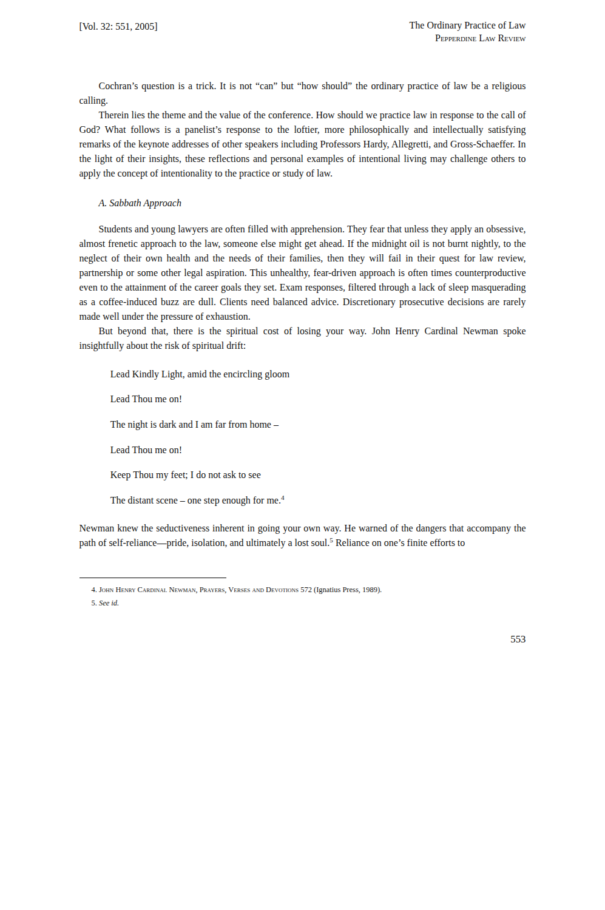[Vol. 32: 551, 2005]
The Ordinary Practice of Law Pepperdine Law Review
Cochran’s question is a trick. It is not “can” but “how should” the ordinary practice of law be a religious calling.
Therein lies the theme and the value of the conference. How should we practice law in response to the call of God? What follows is a panelist’s response to the loftier, more philosophically and intellectually satisfying remarks of the keynote addresses of other speakers including Professors Hardy, Allegretti, and Gross-Schaeffer. In the light of their insights, these reflections and personal examples of intentional living may challenge others to apply the concept of intentionality to the practice or study of law.
A. Sabbath Approach
Students and young lawyers are often filled with apprehension. They fear that unless they apply an obsessive, almost frenetic approach to the law, someone else might get ahead. If the midnight oil is not burnt nightly, to the neglect of their own health and the needs of their families, then they will fail in their quest for law review, partnership or some other legal aspiration. This unhealthy, fear-driven approach is often times counterproductive even to the attainment of the career goals they set. Exam responses, filtered through a lack of sleep masquerading as a coffee-induced buzz are dull. Clients need balanced advice. Discretionary prosecutive decisions are rarely made well under the pressure of exhaustion.
But beyond that, there is the spiritual cost of losing your way. John Henry Cardinal Newman spoke insightfully about the risk of spiritual drift:
Lead Kindly Light, amid the encircling gloom
Lead Thou me on!
The night is dark and I am far from home –
Lead Thou me on!
Keep Thou my feet; I do not ask to see
The distant scene – one step enough for me.4
Newman knew the seductiveness inherent in going your own way. He warned of the dangers that accompany the path of self-reliance—pride, isolation, and ultimately a lost soul.5 Reliance on one’s finite efforts to
4. John Henry Cardinal Newman, Prayers, Verses and Devotions 572 (Ignatius Press, 1989).
5. See id.
553